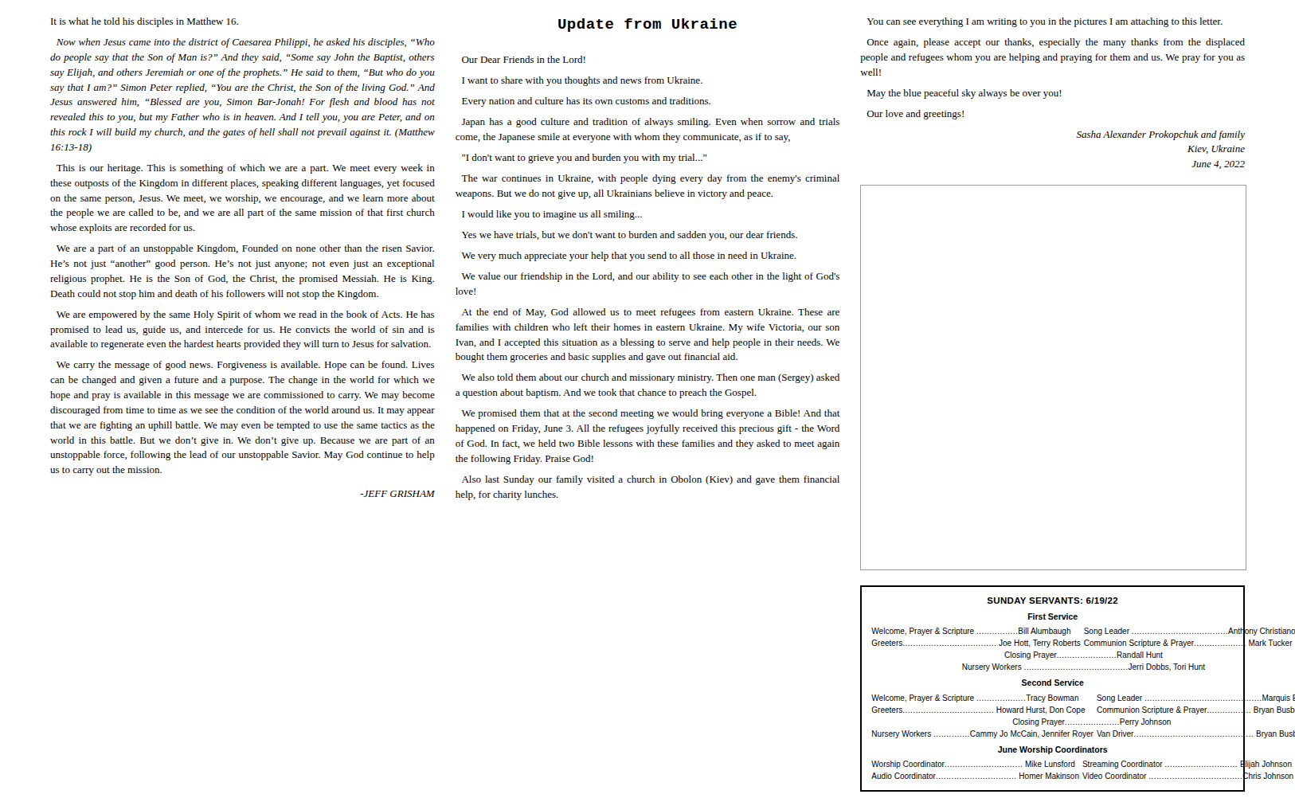It is what he told his disciples in Matthew 16.
Now when Jesus came into the district of Caesarea Philippi, he asked his disciples, “Who do people say that the Son of Man is?” And they said, “Some say John the Baptist, others say Elijah, and others Jeremiah or one of the prophets.” He said to them, “But who do you say that I am?” Simon Peter replied, “You are the Christ, the Son of the living God.” And Jesus answered him, “Blessed are you, Simon Bar-Jonah! For flesh and blood has not revealed this to you, but my Father who is in heaven. And I tell you, you are Peter, and on this rock I will build my church, and the gates of hell shall not prevail against it. (Matthew 16:13-18)
This is our heritage. This is something of which we are a part. We meet every week in these outposts of the Kingdom in different places, speaking different languages, yet focused on the same person, Jesus. We meet, we worship, we encourage, and we learn more about the people we are called to be, and we are all part of the same mission of that first church whose exploits are recorded for us.
We are a part of an unstoppable Kingdom, Founded on none other than the risen Savior. He’s not just “another” good person. He’s not just anyone; not even just an exceptional religious prophet. He is the Son of God, the Christ, the promised Messiah. He is King. Death could not stop him and death of his followers will not stop the Kingdom.
We are empowered by the same Holy Spirit of whom we read in the book of Acts. He has promised to lead us, guide us, and intercede for us. He convicts the world of sin and is available to regenerate even the hardest hearts provided they will turn to Jesus for salvation.
We carry the message of good news. Forgiveness is available. Hope can be found. Lives can be changed and given a future and a purpose. The change in the world for which we hope and pray is available in this message we are commissioned to carry. We may become discouraged from time to time as we see the condition of the world around us. It may appear that we are fighting an uphill battle. We may even be tempted to use the same tactics as the world in this battle. But we don’t give in. We don’t give up. Because we are part of an unstoppable force, following the lead of our unstoppable Savior. May God continue to help us to carry out the mission.
-JEFF GRISHAM
Update from Ukraine
Our Dear Friends in the Lord!
I want to share with you thoughts and news from Ukraine.
Every nation and culture has its own customs and traditions.
Japan has a good culture and tradition of always smiling. Even when sorrow and trials come, the Japanese smile at everyone with whom they communicate, as if to say,
"I don't want to grieve you and burden you with my trial..."
The war continues in Ukraine, with people dying every day from the enemy's criminal weapons. But we do not give up, all Ukrainians believe in victory and peace.
I would like you to imagine us all smiling...
Yes we have trials, but we don't want to burden and sadden you, our dear friends.
We very much appreciate your help that you send to all those in need in Ukraine.
We value our friendship in the Lord, and our ability to see each other in the light of God's love!
At the end of May, God allowed us to meet refugees from eastern Ukraine. These are families with children who left their homes in eastern Ukraine. My wife Victoria, our son Ivan, and I accepted this situation as a blessing to serve and help people in their needs. We bought them groceries and basic supplies and gave out financial aid.
We also told them about our church and missionary ministry. Then one man (Sergey) asked a question about baptism. And we took that chance to preach the Gospel.
We promised them that at the second meeting we would bring everyone a Bible! And that happened on Friday, June 3. All the refugees joyfully received this precious gift - the Word of God. In fact, we held two Bible lessons with these families and they asked to meet again the following Friday. Praise God!
Also last Sunday our family visited a church in Obolon (Kiev) and gave them financial help, for charity lunches.
You can see everything I am writing to you in the pictures I am attaching to this letter.
Once again, please accept our thanks, especially the many thanks from the displaced people and refugees whom you are helping and praying for them and us. We pray for you as well!
May the blue peaceful sky always be over you!
Our love and greetings!
Sasha Alexander Prokopchuk and family
Kiev, Ukraine
June 4, 2022
SUNDAY SERVANTS: 6/19/22
First Service
| Welcome, Prayer & Scripture ................ Bill Alumbaugh | Song Leader ..................................... Anthony Christiano |
| Greeters .................................... Joe Hott, Terry Roberts | Communion Scripture & Prayer .................... Mark Tucker |
| Closing Prayer ....................... Randall Hunt |
| Nursery Workers ........................................ Jerri Dobbs, Tori Hunt |
Second Service
| Welcome, Prayer & Scripture ................... Tracy Bowman | Song Leader ............................................. Marquis Elliott |
| Greeters ................................... Howard Hurst, Don Cope | Communion Scripture & Prayer ................. Bryan Busbee |
| Closing Prayer ..................... Perry Johnson |
| Nursery Workers .............. Cammy Jo McCain, Jennifer Royer | Van Driver .............................................. Bryan Busbee |
June Worship Coordinators
| Worship Coordinator .............................. Mike Lunsford | Streaming Coordinator ............................ Elijah Johnson |
| Audio Coordinator ............................... Homer Makinson | Video Coordinator .................................... Chris Johnson |